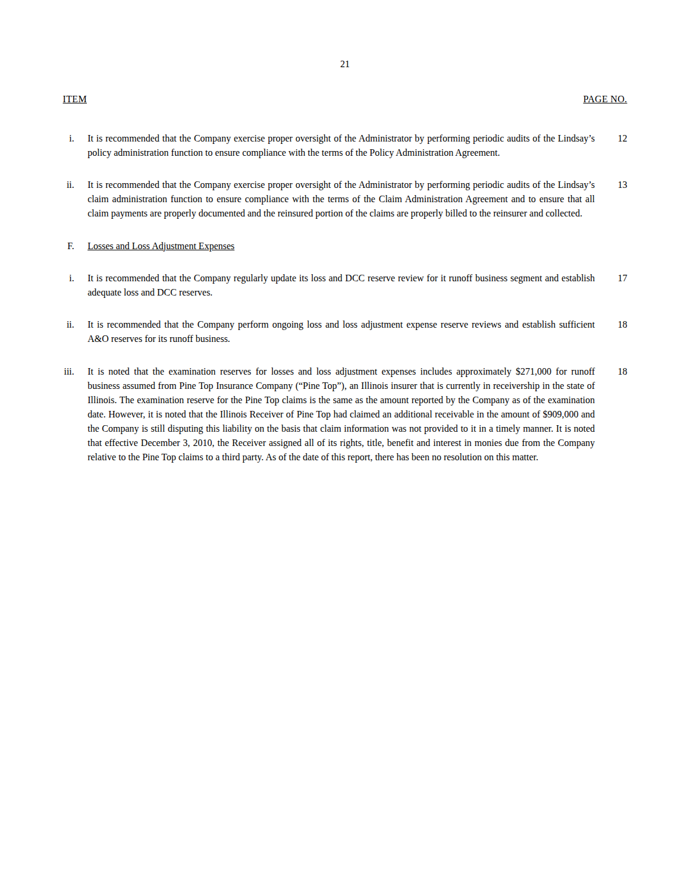21
ITEM PAGE NO.
i.
It is recommended that the Company exercise proper oversight of the Administrator by performing periodic audits of the Lindsay’s policy administration function to ensure compliance with the terms of the Policy Administration Agreement.
12
ii.
It is recommended that the Company exercise proper oversight of the Administrator by performing periodic audits of the Lindsay’s claim administration function to ensure compliance with the terms of the Claim Administration Agreement and to ensure that all claim payments are properly documented and the reinsured portion of the claims are properly billed to the reinsurer and collected.
13
F.
Losses and Loss Adjustment Expenses
i.
It is recommended that the Company regularly update its loss and DCC reserve review for it runoff business segment and establish adequate loss and DCC reserves.
17
ii.
It is recommended that the Company perform ongoing loss and loss adjustment expense reserve reviews and establish sufficient A&O reserves for its runoff business.
18
iii.
It is noted that the examination reserves for losses and loss adjustment expenses includes approximately $271,000 for runoff business assumed from Pine Top Insurance Company (“Pine Top”), an Illinois insurer that is currently in receivership in the state of Illinois. The examination reserve for the Pine Top claims is the same as the amount reported by the Company as of the examination date. However, it is noted that the Illinois Receiver of Pine Top had claimed an additional receivable in the amount of $909,000 and the Company is still disputing this liability on the basis that claim information was not provided to it in a timely manner. It is noted that effective December 3, 2010, the Receiver assigned all of its rights, title, benefit and interest in monies due from the Company relative to the Pine Top claims to a third party. As of the date of this report, there has been no resolution on this matter.
18